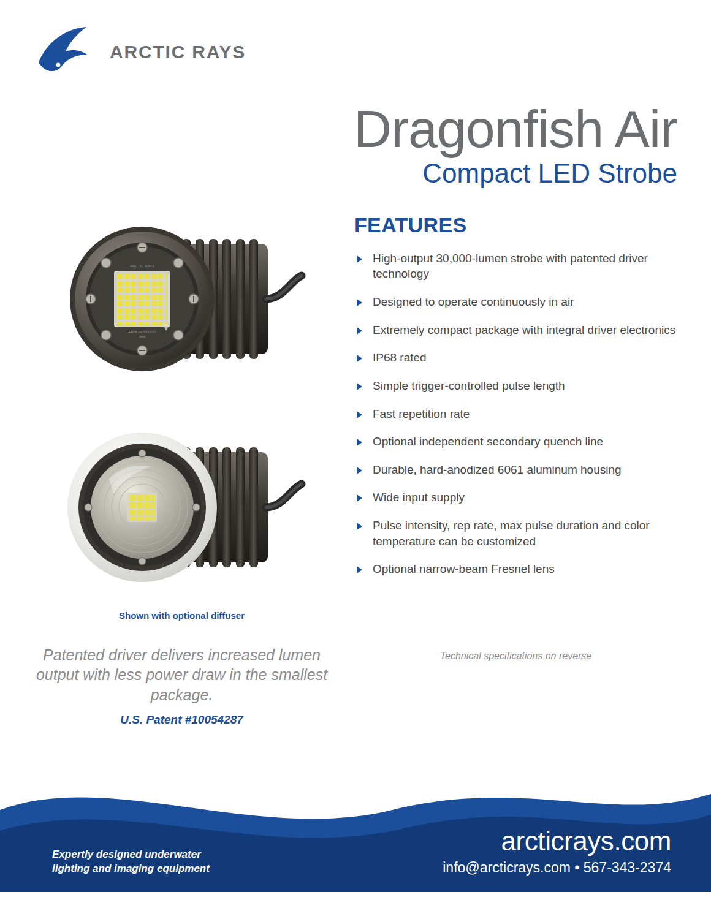ARCTIC RAYS
Dragonfish Air
Compact LED Strobe
ARCTIC RAYS AR0830-000-002 IP68 AR
Shown with optional diffuser
Patented driver delivers increased lumen output with less power draw in the smallest package.
U.S. Patent #10054287
FEATURES
High-output 30,000-lumen strobe with patented driver technology
Designed to operate continuously in air
Extremely compact package with integral driver electronics
IP68 rated
Simple trigger-controlled pulse length
Fast repetition rate
Optional independent secondary quench line
Durable, hard-anodized 6061 aluminum housing
Wide input supply
Pulse intensity, rep rate, max pulse duration and color temperature can be customized
Optional narrow-beam Fresnel lens
Technical specifications on reverse
Expertly designed underwater
lighting and imaging equipment
arcticrays.com
info@arcticrays.com • 567-343-2374